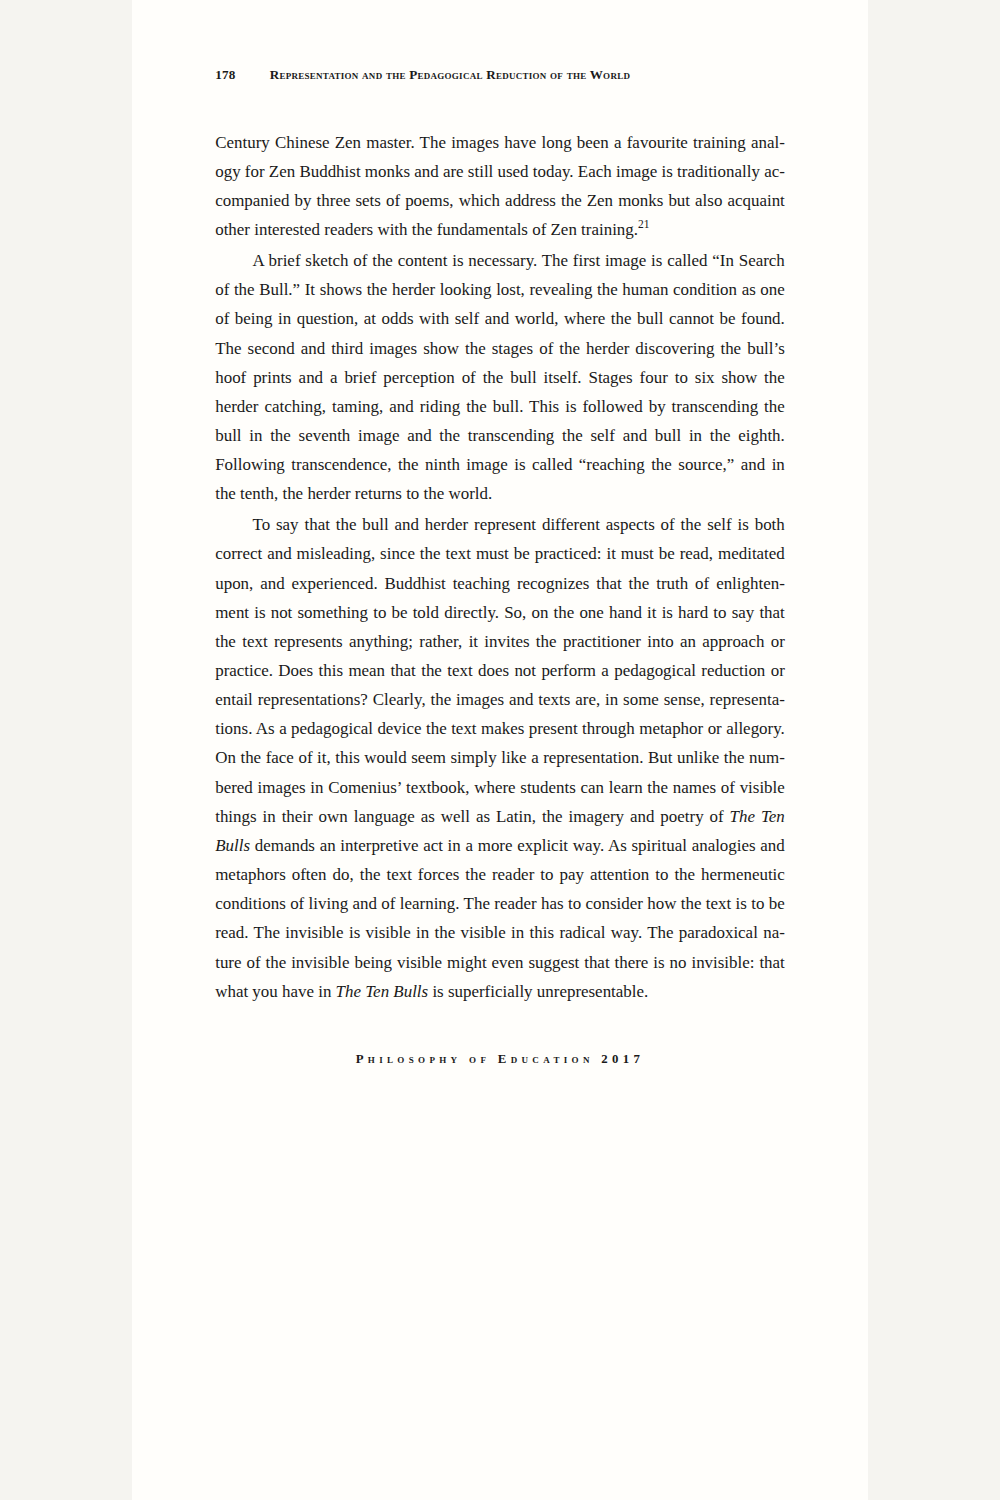178 Representation and the Pedagogical Reduction of the World
Century Chinese Zen master. The images have long been a favourite training analogy for Zen Buddhist monks and are still used today. Each image is traditionally accompanied by three sets of poems, which address the Zen monks but also acquaint other interested readers with the fundamentals of Zen training.21
A brief sketch of the content is necessary. The first image is called “In Search of the Bull.” It shows the herder looking lost, revealing the human condition as one of being in question, at odds with self and world, where the bull cannot be found. The second and third images show the stages of the herder discovering the bull’s hoof prints and a brief perception of the bull itself. Stages four to six show the herder catching, taming, and riding the bull. This is followed by transcending the bull in the seventh image and the transcending the self and bull in the eighth. Following transcendence, the ninth image is called “reaching the source,” and in the tenth, the herder returns to the world.
To say that the bull and herder represent different aspects of the self is both correct and misleading, since the text must be practiced: it must be read, meditated upon, and experienced. Buddhist teaching recognizes that the truth of enlightenment is not something to be told directly. So, on the one hand it is hard to say that the text represents anything; rather, it invites the practitioner into an approach or practice. Does this mean that the text does not perform a pedagogical reduction or entail representations? Clearly, the images and texts are, in some sense, representations. As a pedagogical device the text makes present through metaphor or allegory. On the face of it, this would seem simply like a representation. But unlike the numbered images in Comenius’ textbook, where students can learn the names of visible things in their own language as well as Latin, the imagery and poetry of The Ten Bulls demands an interpretive act in a more explicit way. As spiritual analogies and metaphors often do, the text forces the reader to pay attention to the hermeneutic conditions of living and of learning. The reader has to consider how the text is to be read. The invisible is visible in the visible in this radical way. The paradoxical nature of the invisible being visible might even suggest that there is no invisible: that what you have in The Ten Bulls is superficially unrepresentable.
Philosophy of Education 2017